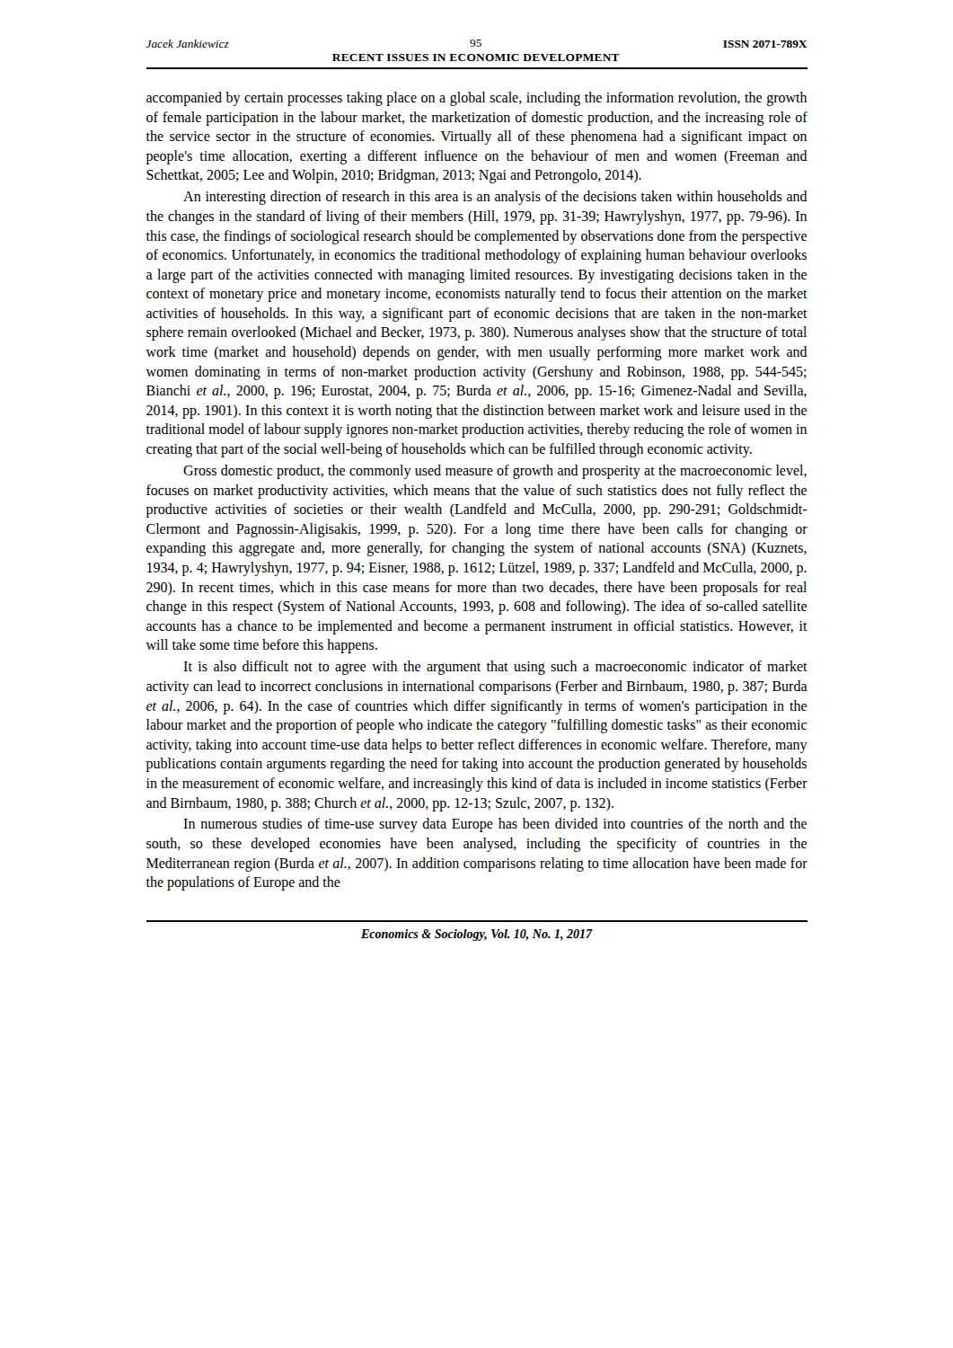Jacek Jankiewicz
95 RECENT ISSUES IN ECONOMIC DEVELOPMENT
ISSN 2071-789X
accompanied by certain processes taking place on a global scale, including the information revolution, the growth of female participation in the labour market, the marketization of domestic production, and the increasing role of the service sector in the structure of economies. Virtually all of these phenomena had a significant impact on people's time allocation, exerting a different influence on the behaviour of men and women (Freeman and Schettkat, 2005; Lee and Wolpin, 2010; Bridgman, 2013; Ngai and Petrongolo, 2014).
An interesting direction of research in this area is an analysis of the decisions taken within households and the changes in the standard of living of their members (Hill, 1979, pp. 31-39; Hawrylyshyn, 1977, pp. 79-96). In this case, the findings of sociological research should be complemented by observations done from the perspective of economics. Unfortunately, in economics the traditional methodology of explaining human behaviour overlooks a large part of the activities connected with managing limited resources. By investigating decisions taken in the context of monetary price and monetary income, economists naturally tend to focus their attention on the market activities of households. In this way, a significant part of economic decisions that are taken in the non-market sphere remain overlooked (Michael and Becker, 1973, p. 380). Numerous analyses show that the structure of total work time (market and household) depends on gender, with men usually performing more market work and women dominating in terms of non-market production activity (Gershuny and Robinson, 1988, pp. 544-545; Bianchi et al., 2000, p. 196; Eurostat, 2004, p. 75; Burda et al., 2006, pp. 15-16; Gimenez-Nadal and Sevilla, 2014, pp. 1901). In this context it is worth noting that the distinction between market work and leisure used in the traditional model of labour supply ignores non-market production activities, thereby reducing the role of women in creating that part of the social well-being of households which can be fulfilled through economic activity.
Gross domestic product, the commonly used measure of growth and prosperity at the macroeconomic level, focuses on market productivity activities, which means that the value of such statistics does not fully reflect the productive activities of societies or their wealth (Landfeld and McCulla, 2000, pp. 290-291; Goldschmidt-Clermont and Pagnossin-Aligisakis, 1999, p. 520). For a long time there have been calls for changing or expanding this aggregate and, more generally, for changing the system of national accounts (SNA) (Kuznets, 1934, p. 4; Hawrylyshyn, 1977, p. 94; Eisner, 1988, p. 1612; Lützel, 1989, p. 337; Landfeld and McCulla, 2000, p. 290). In recent times, which in this case means for more than two decades, there have been proposals for real change in this respect (System of National Accounts, 1993, p. 608 and following). The idea of so-called satellite accounts has a chance to be implemented and become a permanent instrument in official statistics. However, it will take some time before this happens.
It is also difficult not to agree with the argument that using such a macroeconomic indicator of market activity can lead to incorrect conclusions in international comparisons (Ferber and Birnbaum, 1980, p. 387; Burda et al., 2006, p. 64). In the case of countries which differ significantly in terms of women's participation in the labour market and the proportion of people who indicate the category "fulfilling domestic tasks" as their economic activity, taking into account time-use data helps to better reflect differences in economic welfare. Therefore, many publications contain arguments regarding the need for taking into account the production generated by households in the measurement of economic welfare, and increasingly this kind of data is included in income statistics (Ferber and Birnbaum, 1980, p. 388; Church et al., 2000, pp. 12-13; Szulc, 2007, p. 132).
In numerous studies of time-use survey data Europe has been divided into countries of the north and the south, so these developed economies have been analysed, including the specificity of countries in the Mediterranean region (Burda et al., 2007). In addition comparisons relating to time allocation have been made for the populations of Europe and the
Economics & Sociology, Vol. 10, No. 1, 2017